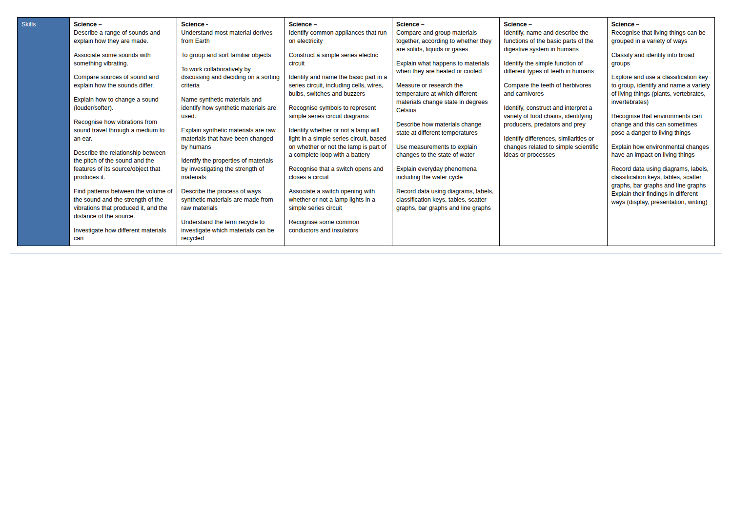| Skills | Science – Describe a range of sounds and explain how they are made. Associate some sounds with something vibrating. Compare sources of sound and explain how the sounds differ. Explain how to change a sound (louder/softer). Recognise how vibrations from sound travel through a medium to an ear. Describe the relationship between the pitch of the sound and the features of its source/object that produces it. Find patterns between the volume of the sound and the strength of the vibrations that produced it, and the distance of the source. Investigate how different materials can | Science - Understand most material derives from Earth To group and sort familiar objects To work collaboratively by discussing and deciding on a sorting criteria Name synthetic materials and identify how synthetic materials are used. Explain synthetic materials are raw materials that have been changed by humans Identify the properties of materials by investigating the strength of materials Describe the process of ways synthetic materials are made from raw materials Understand the term recycle to investigate which materials can be recycled | Science – Identify common appliances that run on electricity Construct a simple series electric circuit Identify and name the basic part in a series circuit, including cells, wires, bulbs, switches and buzzers Recognise symbols to represent simple series circuit diagrams Identify whether or not a lamp will light in a simple series circuit, based on whether or not the lamp is part of a complete loop with a battery Recognise that a switch opens and closes a circuit Associate a switch opening with whether or not a lamp lights in a simple series circuit Recognise some common conductors and insulators | Science – Compare and group materials together, according to whether they are solids, liquids or gases Explain what happens to materials when they are heated or cooled Measure or research the temperature at which different materials change state in degrees Celsius Describe how materials change state at different temperatures Use measurements to explain changes to the state of water Explain everyday phenomena including the water cycle Record data using diagrams, labels, classification keys, tables, scatter graphs, bar graphs and line graphs | Science – Identify, name and describe the functions of the basic parts of the digestive system in humans Identify the simple function of different types of teeth in humans Compare the teeth of herbivores and carnivores Identify, construct and interpret a variety of food chains, identifying producers, predators and prey Identify differences, similarities or changes related to simple scientific ideas or processes | Science – Recognise that living things can be grouped in a variety of ways Classify and identify into broad groups Explore and use a classification key to group, identify and name a variety of living things (plants, vertebrates, invertebrates) Recognise that environments can change and this can sometimes pose a danger to living things Explain how environmental changes have an impact on living things Record data using diagrams, labels, classification keys, tables, scatter graphs, bar graphs and line graphs Explain their findings in different ways (display, presentation, writing) |